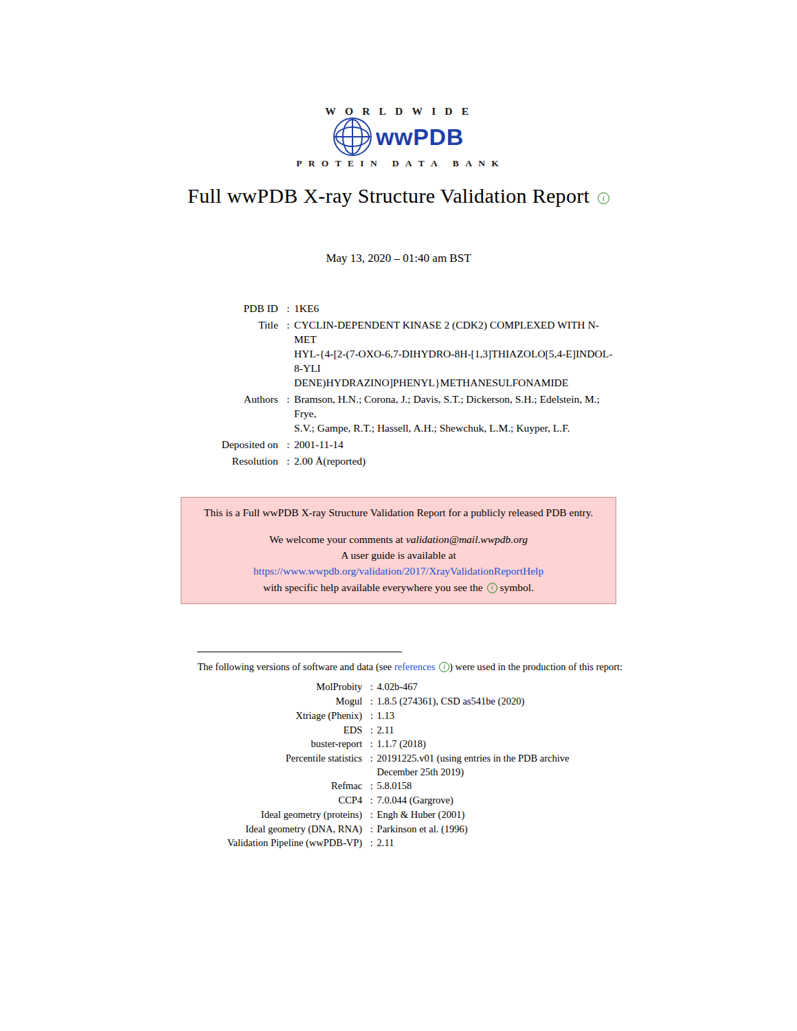W O R L D W I D E
wwPDB
P R O T E I N D A T A B A N K
Full wwPDB X-ray Structure Validation Report i
May 13, 2020 – 01:40 am BST
| PDB ID | : | 1KE6 |
| Title | : | CYCLIN-DEPENDENT KINASE 2 (CDK2) COMPLEXED WITH N-MET HYL-{4-[2-(7-OXO-6,7-DIHYDRO-8H-[1,3]THIAZOLO[5,4-E]INDOL-8-YLI DENE)HYDRAZINO]PHENYL}METHANESULFONAMIDE |
| Authors | : | Bramson, H.N.; Corona, J.; Davis, S.T.; Dickerson, S.H.; Edelstein, M.; Frye, S.V.; Gampe, R.T.; Hassell, A.H.; Shewchuk, L.M.; Kuyper, L.F. |
| Deposited on | : | 2001-11-14 |
| Resolution | : | 2.00 Å(reported) |
This is a Full wwPDB X-ray Structure Validation Report for a publicly released PDB entry.
We welcome your comments at validation@mail.wwpdb.org
A user guide is available at
https://www.wwpdb.org/validation/2017/XrayValidationReportHelp
with specific help available everywhere you see the i symbol.
The following versions of software and data (see references i) were used in the production of this report:
| MolProbity | : | 4.02b-467 |
| Mogul | : | 1.8.5 (274361), CSD as541be (2020) |
| Xtriage (Phenix) | : | 1.13 |
| EDS | : | 2.11 |
| buster-report | : | 1.1.7 (2018) |
| Percentile statistics | : | 20191225.v01 (using entries in the PDB archive December 25th 2019) |
| Refmac | : | 5.8.0158 |
| CCP4 | : | 7.0.044 (Gargrove) |
| Ideal geometry (proteins) | : | Engh & Huber (2001) |
| Ideal geometry (DNA, RNA) | : | Parkinson et al. (1996) |
| Validation Pipeline (wwPDB-VP) | : | 2.11 |